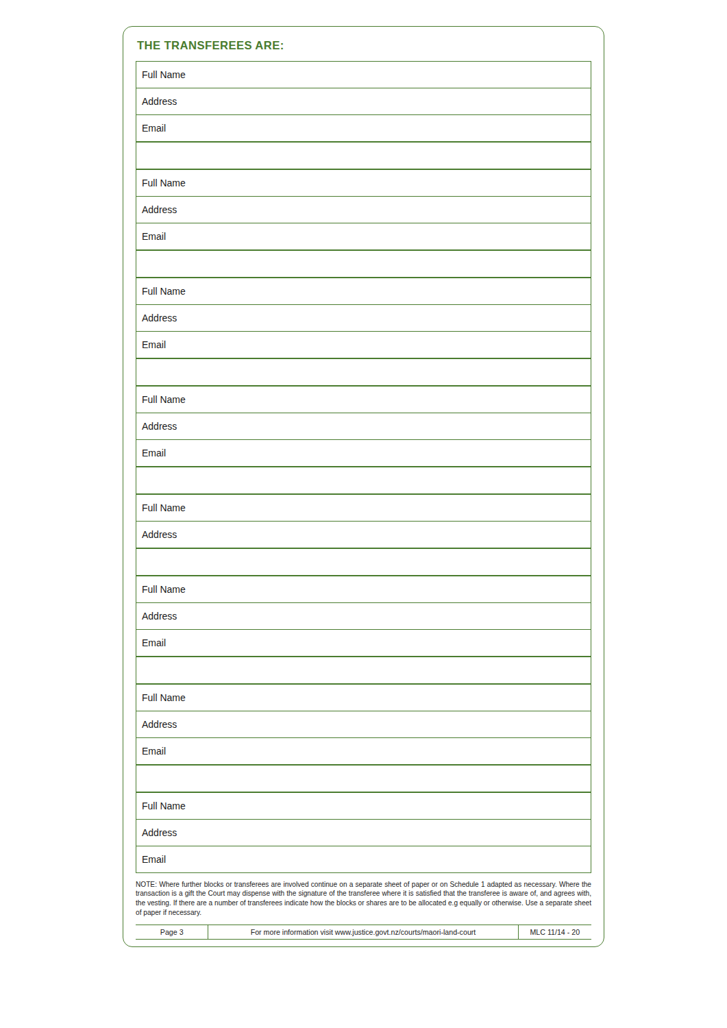The Transferees Are:
| Full Name |
| Address |
| Email |
| Full Name |
| Address |
| Email |
| Full Name |
| Address |
| Email |
| Full Name |
| Address |
| Email |
| Full Name |
| Address |
| Full Name |
| Address |
| Email |
| Full Name |
| Address |
| Email |
| Full Name |
| Address |
| Email |
NOTE: Where further blocks or transferees are involved continue on a separate sheet of paper or on Schedule 1 adapted as necessary. Where the transaction is a gift the Court may dispense with the signature of the transferee where it is satisfied that the transferee is aware of, and agrees with, the vesting. If there are a number of transferees indicate how the blocks or shares are to be allocated e.g equally or otherwise. Use a separate sheet of paper if necessary.
Page 3
For more information visit www.justice.govt.nz/courts/maori-land-court
MLC 11/14 - 20